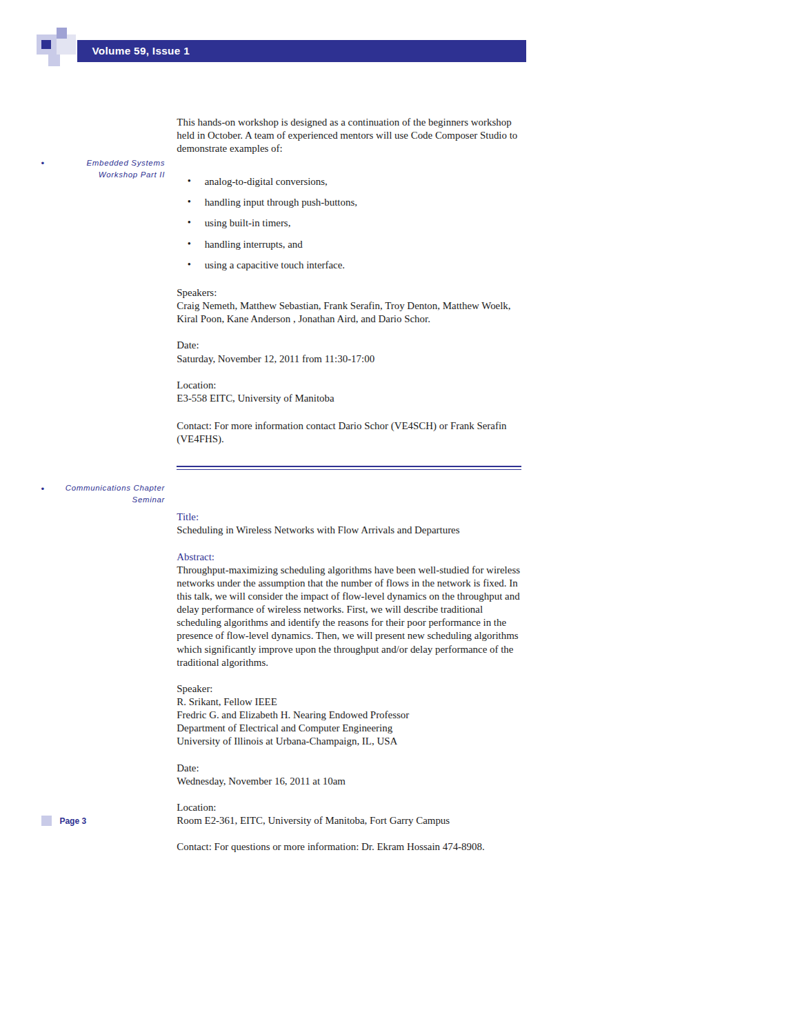Volume 59, Issue 1
•
Embedded Systems Workshop Part II
•
Communications Chapter Seminar
This hands-on workshop is designed as a continuation of the beginners workshop held in October. A team of experienced mentors will use Code Composer Studio to demonstrate examples of:
analog-to-digital conversions,
handling input through push-buttons,
using built-in timers,
handling interrupts, and
using a capacitive touch interface.
Speakers:
Craig Nemeth, Matthew Sebastian, Frank Serafin, Troy Denton, Matthew Woelk, Kiral Poon, Kane Anderson , Jonathan Aird, and Dario Schor.
Date:
Saturday, November 12, 2011 from 11:30-17:00
Location:
E3-558 EITC, University of Manitoba
Contact: For more information contact Dario Schor (VE4SCH) or Frank Serafin (VE4FHS).
Title:
Scheduling in Wireless Networks with Flow Arrivals and Departures
Abstract:
Throughput-maximizing scheduling algorithms have been well-studied for wireless networks under the assumption that the number of flows in the network is fixed. In this talk, we will consider the impact of flow-level dynamics on the throughput and delay performance of wireless networks. First, we will describe traditional scheduling algorithms and identify the reasons for their poor performance in the presence of flow-level dynamics. Then, we will present new scheduling algorithms which significantly improve upon the throughput and/or delay performance of the traditional algorithms.
Speaker:
R. Srikant, Fellow IEEE
Fredric G. and Elizabeth H. Nearing Endowed Professor
Department of Electrical and Computer Engineering
University of Illinois at Urbana-Champaign, IL, USA
Date:
Wednesday, November 16, 2011 at 10am
Location:
Room E2-361, EITC, University of Manitoba, Fort Garry Campus
Contact: For questions or more information: Dr. Ekram Hossain 474-8908.
Page 3